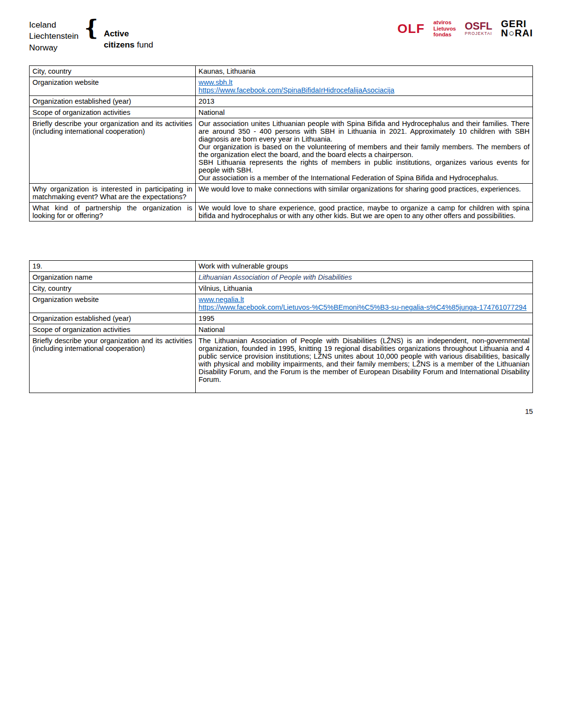Iceland
Liechtenstein
Norway
❴
Active
citizens fund
OLF
atviros
Lietuvos
fondas
OSFL PROJEKTAI
GERI
N○RAI
| City, country | Kaunas, Lithuania |
| Organization website | www.sbh.lt https://www.facebook.com/SpinaBifidaIrHidrocefalijaAsociacija |
| Organization established (year) | 2013 |
| Scope of organization activities | National |
| Briefly describe your organization and its activities (including international cooperation) | Our association unites Lithuanian people with Spina Bifida and Hydrocephalus and their families. There are around 350 - 400 persons with SBH in Lithuania in 2021. Approximately 10 children with SBH diagnosis are born every year in Lithuania. Our organization is based on the volunteering of members and their family members. The members of the organization elect the board, and the board elects a chairperson. SBH Lithuania represents the rights of members in public institutions, organizes various events for people with SBH. Our association is a member of the International Federation of Spina Bifida and Hydrocephalus. |
| Why organization is interested in participating in matchmaking event? What are the expectations? | We would love to make connections with similar organizations for sharing good practices, experiences. |
| What kind of partnership the organization is looking for or offering? | We would love to share experience, good practice, maybe to organize a camp for children with spina bifida and hydrocephalus or with any other kids. But we are open to any other offers and possibilities. |
| 19. | Work with vulnerable groups |
| Organization name | Lithuanian Association of People with Disabilities |
| City, country | Vilnius, Lithuania |
| Organization website | www.negalia.lt https://www.facebook.com/Lietuvos-%C5%BEmoni%C5%B3-su-negalia-s%C4%85junga-174761077294 |
| Organization established (year) | 1995 |
| Scope of organization activities | National |
| Briefly describe your organization and its activities (including international cooperation) | The Lithuanian Association of People with Disabilities (LŽNS) is an independent, non-governmental organization, founded in 1995, knitting 19 regional disabilities organizations throughout Lithuania and 4 public service provision institutions; LŽNS unites about 10,000 people with various disabilities, basically with physical and mobility impairments, and their family members; LŽNS is a member of the Lithuanian Disability Forum, and the Forum is the member of European Disability Forum and International Disability Forum. |
15